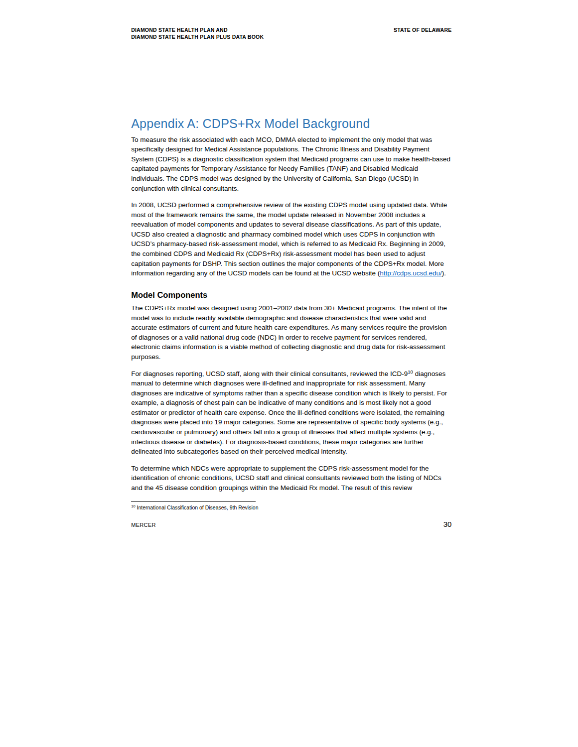Diamond State Health Plan and
Diamond State Health Plan Plus Data Book
State of Delaware
Appendix A: CDPS+Rx Model Background
To measure the risk associated with each MCO, DMMA elected to implement the only model that was specifically designed for Medical Assistance populations. The Chronic Illness and Disability Payment System (CDPS) is a diagnostic classification system that Medicaid programs can use to make health-based capitated payments for Temporary Assistance for Needy Families (TANF) and Disabled Medicaid individuals. The CDPS model was designed by the University of California, San Diego (UCSD) in conjunction with clinical consultants.
In 2008, UCSD performed a comprehensive review of the existing CDPS model using updated data. While most of the framework remains the same, the model update released in November 2008 includes a reevaluation of model components and updates to several disease classifications. As part of this update, UCSD also created a diagnostic and pharmacy combined model which uses CDPS in conjunction with UCSD’s pharmacy-based risk-assessment model, which is referred to as Medicaid Rx. Beginning in 2009, the combined CDPS and Medicaid Rx (CDPS+Rx) risk-assessment model has been used to adjust capitation payments for DSHP. This section outlines the major components of the CDPS+Rx model. More information regarding any of the UCSD models can be found at the UCSD website (http://cdps.ucsd.edu/).
Model Components
The CDPS+Rx model was designed using 2001–2002 data from 30+ Medicaid programs. The intent of the model was to include readily available demographic and disease characteristics that were valid and accurate estimators of current and future health care expenditures. As many services require the provision of diagnoses or a valid national drug code (NDC) in order to receive payment for services rendered, electronic claims information is a viable method of collecting diagnostic and drug data for risk-assessment purposes.
For diagnoses reporting, UCSD staff, along with their clinical consultants, reviewed the ICD-910 diagnoses manual to determine which diagnoses were ill-defined and inappropriate for risk assessment. Many diagnoses are indicative of symptoms rather than a specific disease condition which is likely to persist. For example, a diagnosis of chest pain can be indicative of many conditions and is most likely not a good estimator or predictor of health care expense. Once the ill-defined conditions were isolated, the remaining diagnoses were placed into 19 major categories. Some are representative of specific body systems (e.g., cardiovascular or pulmonary) and others fall into a group of illnesses that affect multiple systems (e.g., infectious disease or diabetes). For diagnosis-based conditions, these major categories are further delineated into subcategories based on their perceived medical intensity.
To determine which NDCs were appropriate to supplement the CDPS risk-assessment model for the identification of chronic conditions, UCSD staff and clinical consultants reviewed both the listing of NDCs and the 45 disease condition groupings within the Medicaid Rx model. The result of this review
10 International Classification of Diseases, 9th Revision
MERCER
30